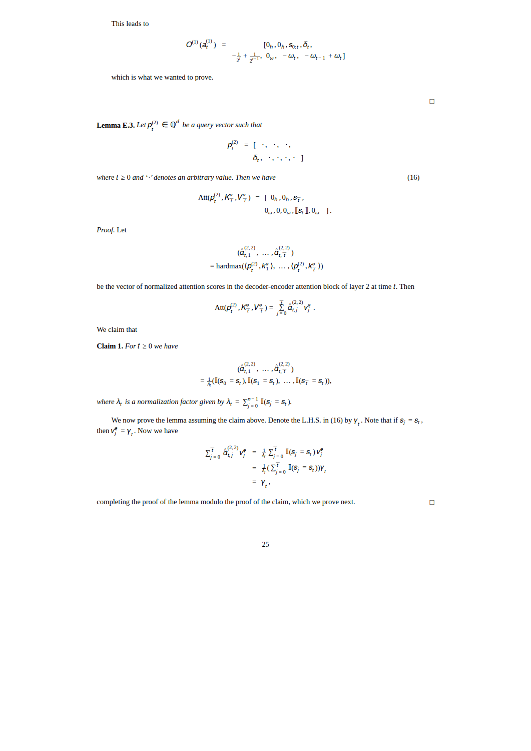This leads to
O(1) ( at(1) ) = [ 0h, 0h, s0:t, δt, − 12t + 12t+1 , 0ω, −ωt, −ωt−1 +ωt ]
which is what we wanted to prove.
□
Lemma E.3. Let pt(2) ∈ ℚd be a query vector such that
| p t ( 2 ) | = | [ ⋅ , ⋅ , ⋅ , |
| | | δ t , ⋅ , ⋅ , ⋅ , ⋅ ] |
where t≥0 and ‘⋅’ denotes an arbitrary value. Then we have
| Att ( p t ( 2 ) , K t ― e , V t ― e ) | = | [ 0 h , 0 h , s t ― , |
| | | 0 ω , 0 , 0 ω , ⟦ s t ⟧ , 0 ω ] . |
(16)
Proof. Let
( α^t,1(2,2) ,…, α^t,t―(2,2) ) = hardmax ( ⟨ pt(2) , k1e ⟩ ,…, ⟨ pt(2) , kt―e ⟩ )
be the vector of normalized attention scores in the decoder-encoder attention block of layer 2 at time t. Then
Att( pt(2) , Kt―e , Vt―e ) = ∑ j=0 t― α^t,j(2,2) vje .
We claim that
Claim 1. For t≥0 we have
( α^t,1(2,2) ,…, α^t,t―(2,2) ) = 1λt ( 𝕀(s0=st), 𝕀(s1=st), …, 𝕀(st―=st) ) ,
where λt is a normalization factor given by λt= ∑j=0n−1 𝕀(sj=st) .
We now prove the lemma assuming the claim above. Denote the L.H.S. in (16) by γt. Note that if sj=st, then vje=γt. Now we have
| ∑ j = 0 t ― α ^ t , j ( 2 , 2 ) v j e | = | 1 λ t ∑ j = 0 t ― 𝕀 ( s j = s t ) v j e |
| | = | 1 λ t ( ∑ j = 0 t ― 𝕀 ( s j = s t ) ) γ t |
| | = | γ t , |
completing the proof of the lemma modulo the proof of the claim, which we prove next. □
25